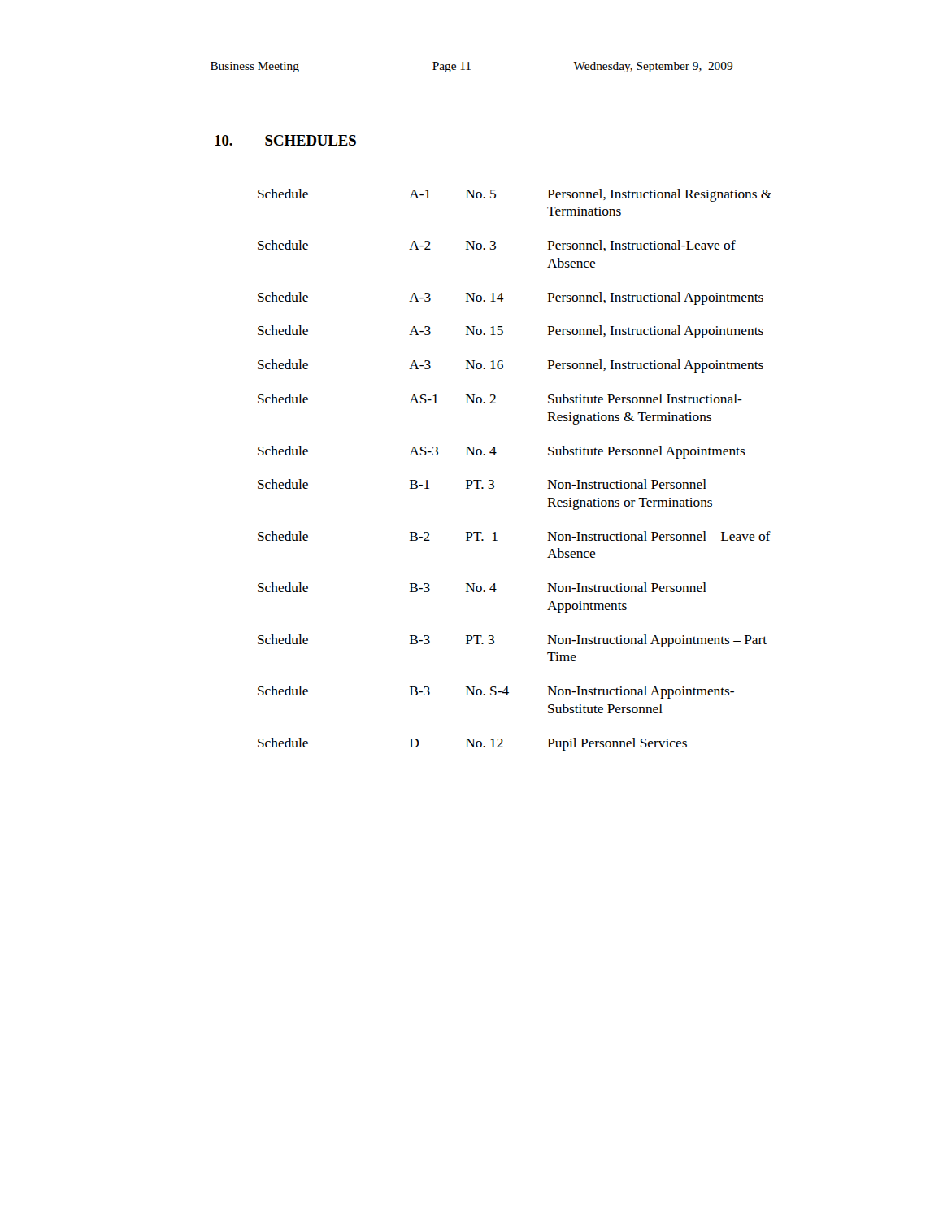Business Meeting
Page 11
Wednesday, September 9, 2009
10. SCHEDULES
| Schedule | A-1 | No. 5 | Personnel, Instructional Resignations & Terminations |
| Schedule | A-2 | No. 3 | Personnel, Instructional-Leave of Absence |
| Schedule | A-3 | No. 14 | Personnel, Instructional Appointments |
| Schedule | A-3 | No. 15 | Personnel, Instructional Appointments |
| Schedule | A-3 | No. 16 | Personnel, Instructional Appointments |
| Schedule | AS-1 | No. 2 | Substitute Personnel Instructional-Resignations & Terminations |
| Schedule | AS-3 | No. 4 | Substitute Personnel Appointments |
| Schedule | B-1 | PT. 3 | Non-Instructional Personnel Resignations or Terminations |
| Schedule | B-2 | PT. 1 | Non-Instructional Personnel – Leave of Absence |
| Schedule | B-3 | No. 4 | Non-Instructional Personnel Appointments |
| Schedule | B-3 | PT. 3 | Non-Instructional Appointments – Part Time |
| Schedule | B-3 | No. S-4 | Non-Instructional Appointments- Substitute Personnel |
| Schedule | D | No. 12 | Pupil Personnel Services |